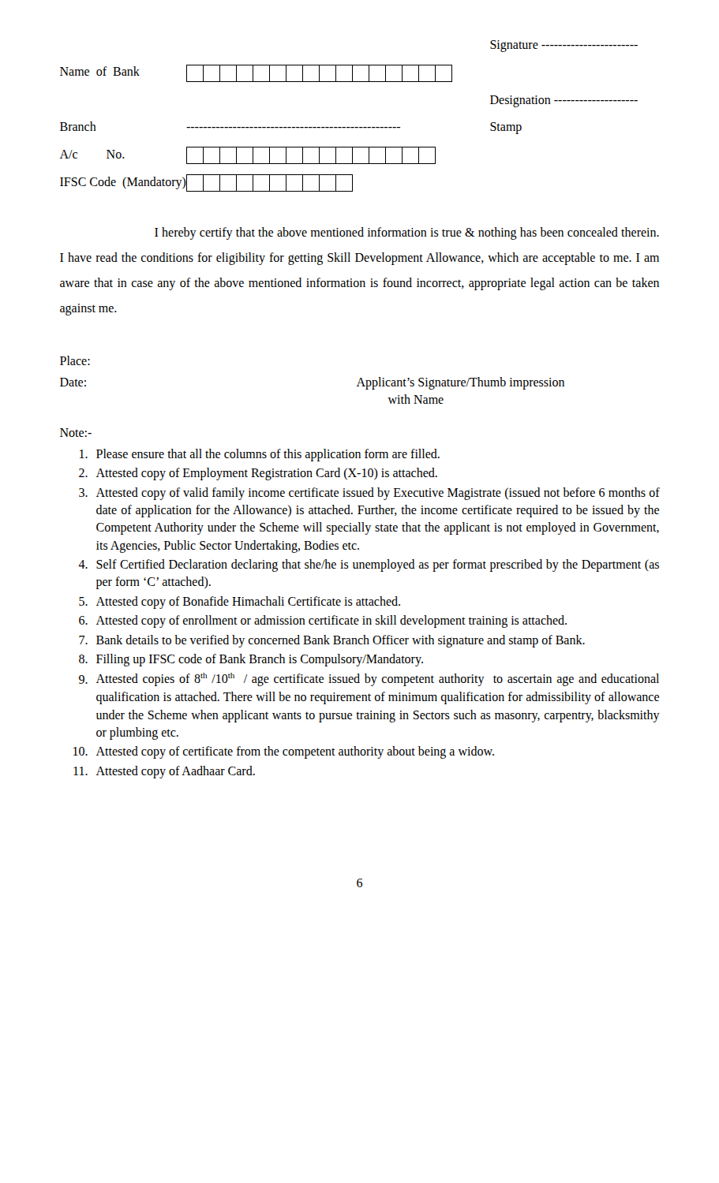| | Signature ----------------------- |
| Name of Bank | | |
| | Designation -------------------- |
| Branch | --------------------------------------------------- | Stamp |
| A/c No. | | |
| IFSC Code (Mandatory) | | |
I hereby certify that the above mentioned information is true & nothing has been concealed therein. I have read the conditions for eligibility for getting Skill Development Allowance, which are acceptable to me. I am aware that in case any of the above mentioned information is found incorrect, appropriate legal action can be taken against me.
Place:
Date:
Applicant’s Signature/Thumb impression
with Name
Note:-
Please ensure that all the columns of this application form are filled.
Attested copy of Employment Registration Card (X-10) is attached.
Attested copy of valid family income certificate issued by Executive Magistrate (issued not before 6 months of date of application for the Allowance) is attached. Further, the income certificate required to be issued by the Competent Authority under the Scheme will specially state that the applicant is not employed in Government, its Agencies, Public Sector Undertaking, Bodies etc.
Self Certified Declaration declaring that she/he is unemployed as per format prescribed by the Department (as per form ‘C’ attached).
Attested copy of Bonafide Himachali Certificate is attached.
Attested copy of enrollment or admission certificate in skill development training is attached.
Bank details to be verified by concerned Bank Branch Officer with signature and stamp of Bank.
Filling up IFSC code of Bank Branch is Compulsory/Mandatory.
Attested copies of 8th /10th / age certificate issued by competent authority to ascertain age and educational qualification is attached. There will be no requirement of minimum qualification for admissibility of allowance under the Scheme when applicant wants to pursue training in Sectors such as masonry, carpentry, blacksmithy or plumbing etc.
Attested copy of certificate from the competent authority about being a widow.
Attested copy of Aadhaar Card.
6